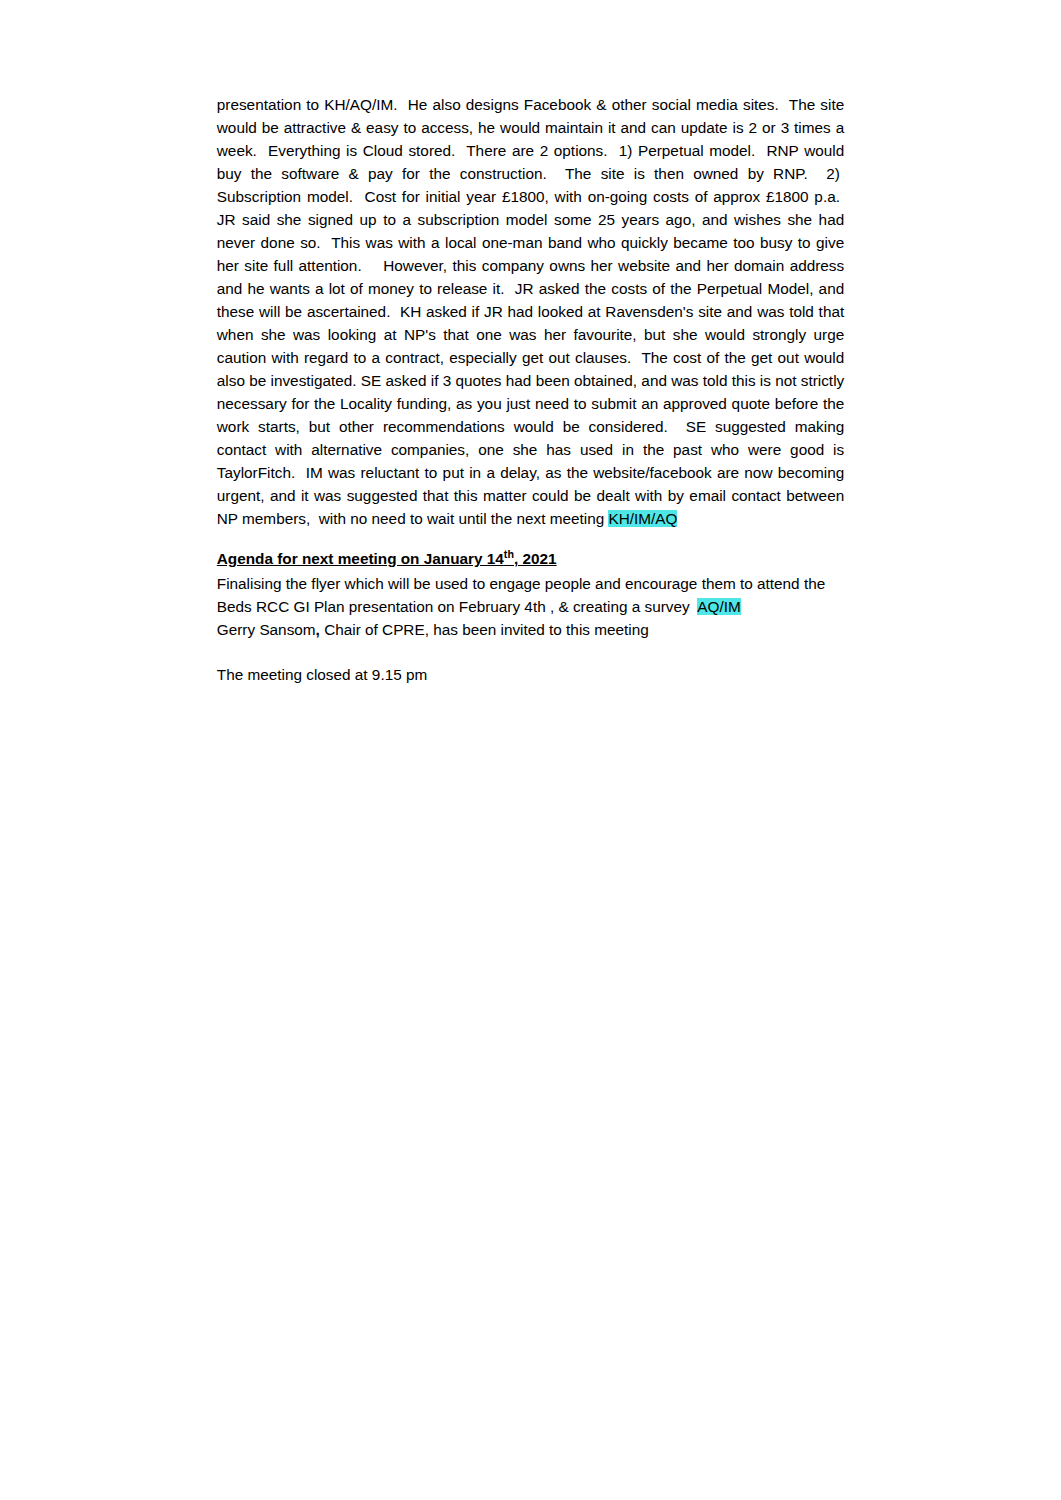presentation to KH/AQ/IM. He also designs Facebook & other social media sites. The site would be attractive & easy to access, he would maintain it and can update is 2 or 3 times a week. Everything is Cloud stored. There are 2 options. 1) Perpetual model. RNP would buy the software & pay for the construction. The site is then owned by RNP. 2) Subscription model. Cost for initial year £1800, with on-going costs of approx £1800 p.a. JR said she signed up to a subscription model some 25 years ago, and wishes she had never done so. This was with a local one-man band who quickly became too busy to give her site full attention. However, this company owns her website and her domain address and he wants a lot of money to release it. JR asked the costs of the Perpetual Model, and these will be ascertained. KH asked if JR had looked at Ravensden's site and was told that when she was looking at NP's that one was her favourite, but she would strongly urge caution with regard to a contract, especially get out clauses. The cost of the get out would also be investigated. SE asked if 3 quotes had been obtained, and was told this is not strictly necessary for the Locality funding, as you just need to submit an approved quote before the work starts, but other recommendations would be considered. SE suggested making contact with alternative companies, one she has used in the past who were good is TaylorFitch. IM was reluctant to put in a delay, as the website/facebook are now becoming urgent, and it was suggested that this matter could be dealt with by email contact between NP members, with no need to wait until the next meeting KH/IM/AQ
Agenda for next meeting on January 14th, 2021
Finalising the flyer which will be used to engage people and encourage them to attend the Beds RCC GI Plan presentation on February 4th , & creating a survey AQ/IM
Gerry Sansom, Chair of CPRE, has been invited to this meeting
The meeting closed at 9.15 pm